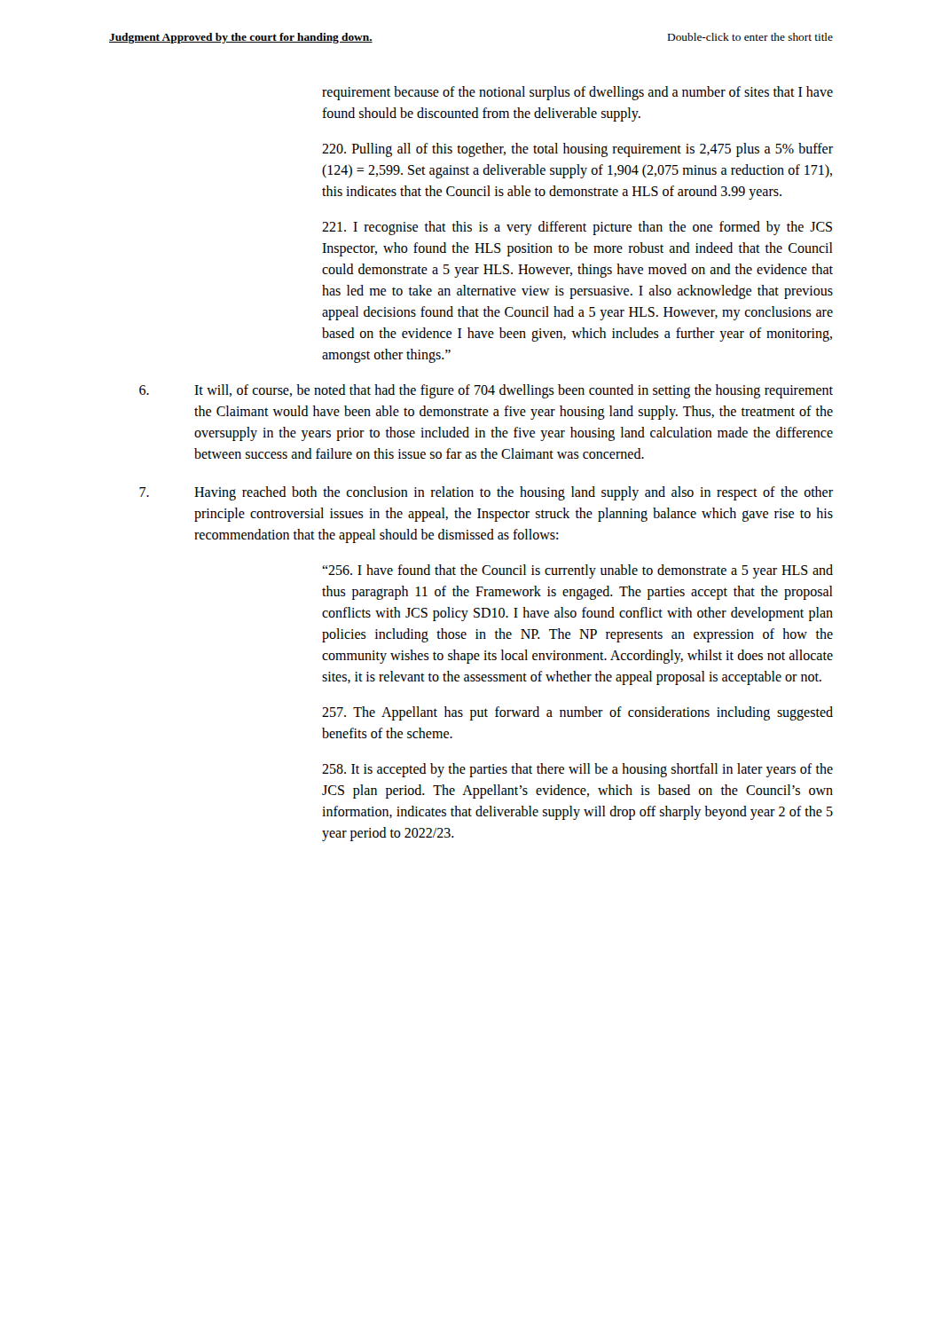Judgment Approved by the court for handing down. Double-click to enter the short title
requirement because of the notional surplus of dwellings and a number of sites that I have found should be discounted from the deliverable supply.
220. Pulling all of this together, the total housing requirement is 2,475 plus a 5% buffer (124) = 2,599. Set against a deliverable supply of 1,904 (2,075 minus a reduction of 171), this indicates that the Council is able to demonstrate a HLS of around 3.99 years.
221. I recognise that this is a very different picture than the one formed by the JCS Inspector, who found the HLS position to be more robust and indeed that the Council could demonstrate a 5 year HLS. However, things have moved on and the evidence that has led me to take an alternative view is persuasive. I also acknowledge that previous appeal decisions found that the Council had a 5 year HLS. However, my conclusions are based on the evidence I have been given, which includes a further year of monitoring, amongst other things.”
It will, of course, be noted that had the figure of 704 dwellings been counted in setting the housing requirement the Claimant would have been able to demonstrate a five year housing land supply. Thus, the treatment of the oversupply in the years prior to those included in the five year housing land calculation made the difference between success and failure on this issue so far as the Claimant was concerned.
Having reached both the conclusion in relation to the housing land supply and also in respect of the other principle controversial issues in the appeal, the Inspector struck the planning balance which gave rise to his recommendation that the appeal should be dismissed as follows:
“256. I have found that the Council is currently unable to demonstrate a 5 year HLS and thus paragraph 11 of the Framework is engaged. The parties accept that the proposal conflicts with JCS policy SD10. I have also found conflict with other development plan policies including those in the NP. The NP represents an expression of how the community wishes to shape its local environment. Accordingly, whilst it does not allocate sites, it is relevant to the assessment of whether the appeal proposal is acceptable or not.
257. The Appellant has put forward a number of considerations including suggested benefits of the scheme.
258. It is accepted by the parties that there will be a housing shortfall in later years of the JCS plan period. The Appellant’s evidence, which is based on the Council’s own information, indicates that deliverable supply will drop off sharply beyond year 2 of the 5 year period to 2022/23.